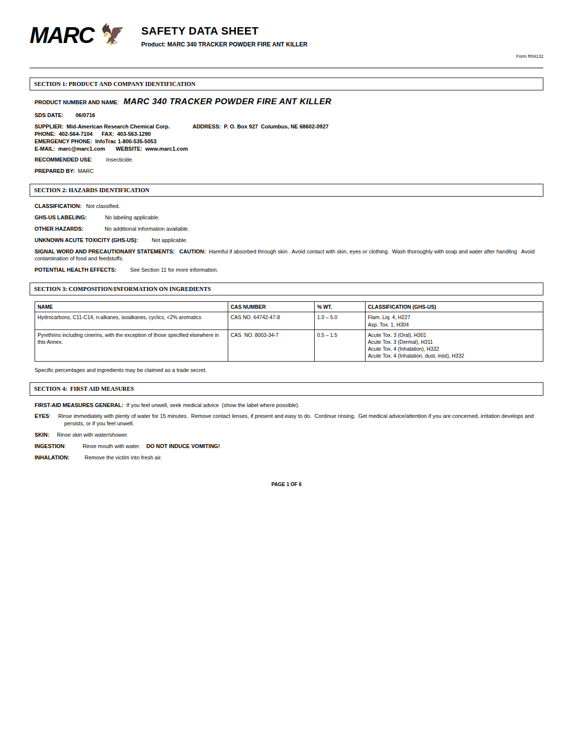MARC 🦅
SAFETY DATA SHEET
Product: MARC 340 TRACKER POWDER FIRE ANT KILLER
Form R04132
SECTION 1: PRODUCT AND COMPANY IDENTIFICATION
PRODUCT NUMBER AND NAME: MARC 340 TRACKER POWDER FIRE ANT KILLER
SDS DATE: 06/0716
SUPPLIER: Mid-American Research Chemical Corp. ADDRESS: P. O. Box 927 Columbus, NE 68602-0927
PHONE: 402-564-7104 FAX: 403-563-1290
EMERGENCY PHONE: InfoTrac 1-800-535-5053
E-MAIL: marc@marc1.com WEBSITE: www.marc1.com
RECOMMENDED USE: Insecticide.
PREPARED BY: MARC
SECTION 2: HAZARDS IDENTIFICATION
CLASSIFICATION: Not classified.
GHS-US LABELING: No labeling applicable.
OTHER HAZARDS: No additional information available.
UNKNOWN ACUTE TOXICITY (GHS-US): Not applicable.
SIGNAL WORD AND PRECAUTIONARY STATEMENTS: CAUTION: Harmful if absorbed through skin. Avoid contact with skin, eyes or clothing. Wash thoroughly with soap and water after handling Avoid contamination of food and feedstuffs.
POTENTIAL HEALTH EFFECTS: See Section 11 for more information.
SECTION 3: COMPOSITION/INFORMATION ON INGREDIENTS
| NAME | CAS NUMBER | % WT. | CLASSIFICATION (GHS-US) |
| --- | --- | --- | --- |
| Hydrocarbons, C11-C14, n-alkanes, isoalkanes, cyclics, <2% aromatics | CAS NO. 64742-47-8 | 1.0 – 5.0 | Flam. Liq. 4, H227 Asp. Tox. 1, H304 |
| Pyrethrins including cinerins, with the exception of those specified elsewhere in this Annex. | CAS NO. 8003-34-7 | 0.5 – 1.5 | Acute Tox. 3 (Oral), H301 Acute Tox. 3 (Dermal), H311 Acute Tox. 4 (Inhalation), H332 Acute Tox. 4 (Inhalation, dust, mist), H332 |
Specific percentages and ingredients may be claimed as a trade secret.
SECTION 4: FIRST AID MEASURES
FIRST-AID MEASURES GENERAL: If you feel unwell, seek medical advice (show the label where possible).
EYES: Rinse immediately with plenty of water for 15 minutes. Remove contact lenses, if present and easy to do. Continue rinsing. Get medical advice/attention if you are concerned, irritation develops and persists, or if you feel unwell.
SKIN: Rinse skin with water/shower.
INGESTION: Rinse mouth with water. DO NOT INDUCE VOMITING!
INHALATION: Remove the victim into fresh air.
PAGE 1 OF 6